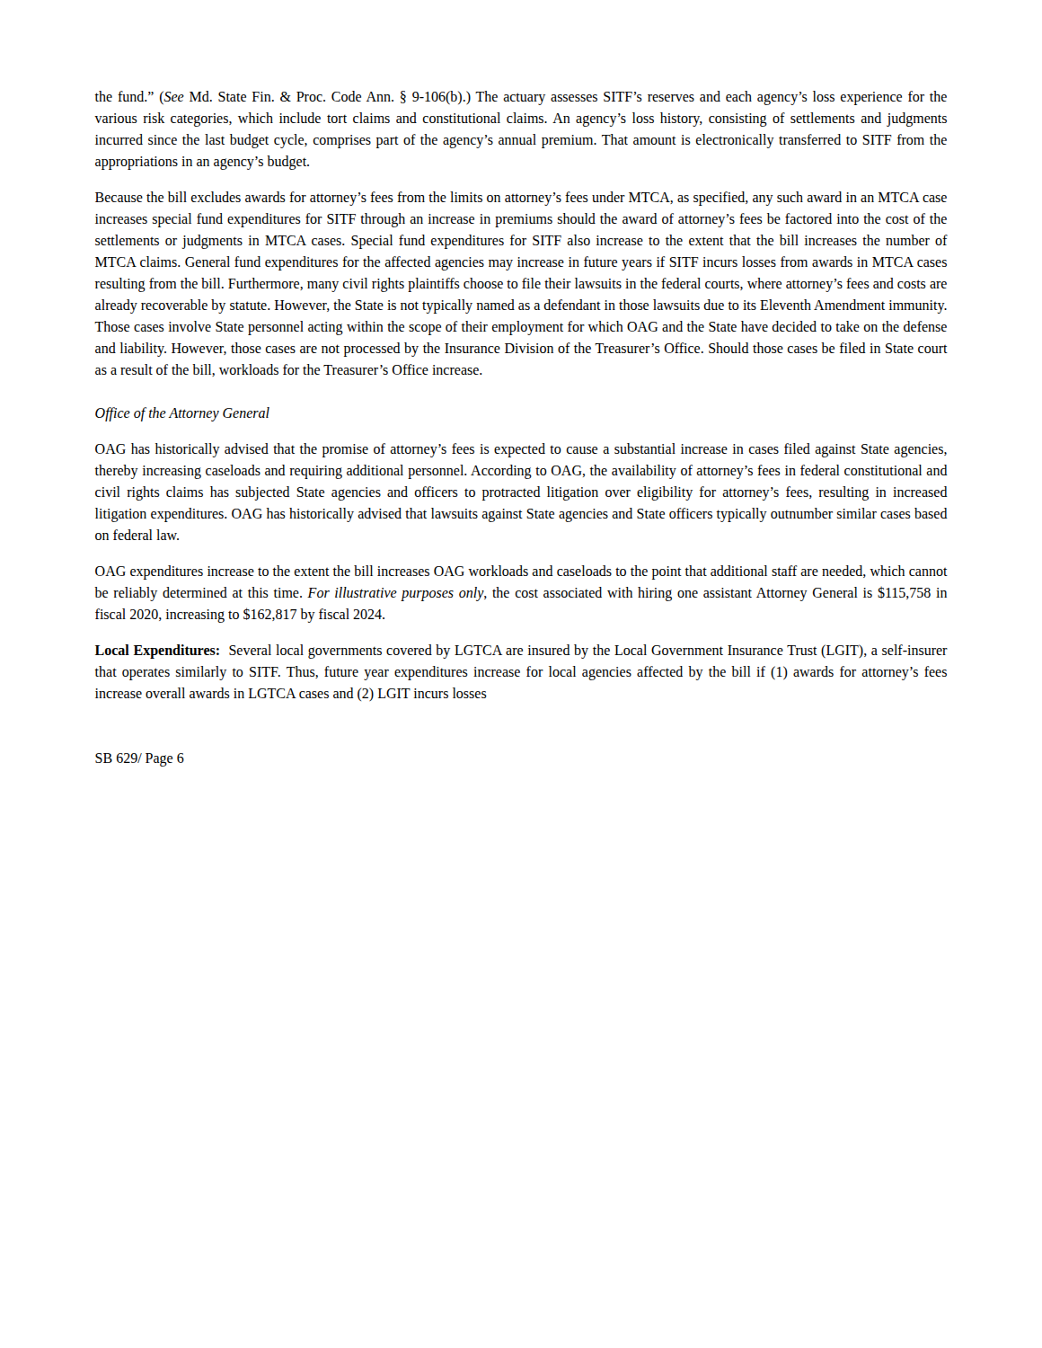the fund.” (See Md. State Fin. & Proc. Code Ann. § 9-106(b).) The actuary assesses SITF’s reserves and each agency’s loss experience for the various risk categories, which include tort claims and constitutional claims. An agency’s loss history, consisting of settlements and judgments incurred since the last budget cycle, comprises part of the agency’s annual premium. That amount is electronically transferred to SITF from the appropriations in an agency’s budget.
Because the bill excludes awards for attorney’s fees from the limits on attorney’s fees under MTCA, as specified, any such award in an MTCA case increases special fund expenditures for SITF through an increase in premiums should the award of attorney’s fees be factored into the cost of the settlements or judgments in MTCA cases. Special fund expenditures for SITF also increase to the extent that the bill increases the number of MTCA claims. General fund expenditures for the affected agencies may increase in future years if SITF incurs losses from awards in MTCA cases resulting from the bill. Furthermore, many civil rights plaintiffs choose to file their lawsuits in the federal courts, where attorney’s fees and costs are already recoverable by statute. However, the State is not typically named as a defendant in those lawsuits due to its Eleventh Amendment immunity. Those cases involve State personnel acting within the scope of their employment for which OAG and the State have decided to take on the defense and liability. However, those cases are not processed by the Insurance Division of the Treasurer’s Office. Should those cases be filed in State court as a result of the bill, workloads for the Treasurer’s Office increase.
Office of the Attorney General
OAG has historically advised that the promise of attorney’s fees is expected to cause a substantial increase in cases filed against State agencies, thereby increasing caseloads and requiring additional personnel. According to OAG, the availability of attorney’s fees in federal constitutional and civil rights claims has subjected State agencies and officers to protracted litigation over eligibility for attorney’s fees, resulting in increased litigation expenditures. OAG has historically advised that lawsuits against State agencies and State officers typically outnumber similar cases based on federal law.
OAG expenditures increase to the extent the bill increases OAG workloads and caseloads to the point that additional staff are needed, which cannot be reliably determined at this time. For illustrative purposes only, the cost associated with hiring one assistant Attorney General is $115,758 in fiscal 2020, increasing to $162,817 by fiscal 2024.
Local Expenditures: Several local governments covered by LGTCA are insured by the Local Government Insurance Trust (LGIT), a self-insurer that operates similarly to SITF. Thus, future year expenditures increase for local agencies affected by the bill if (1) awards for attorney’s fees increase overall awards in LGTCA cases and (2) LGIT incurs losses
SB 629/ Page 6